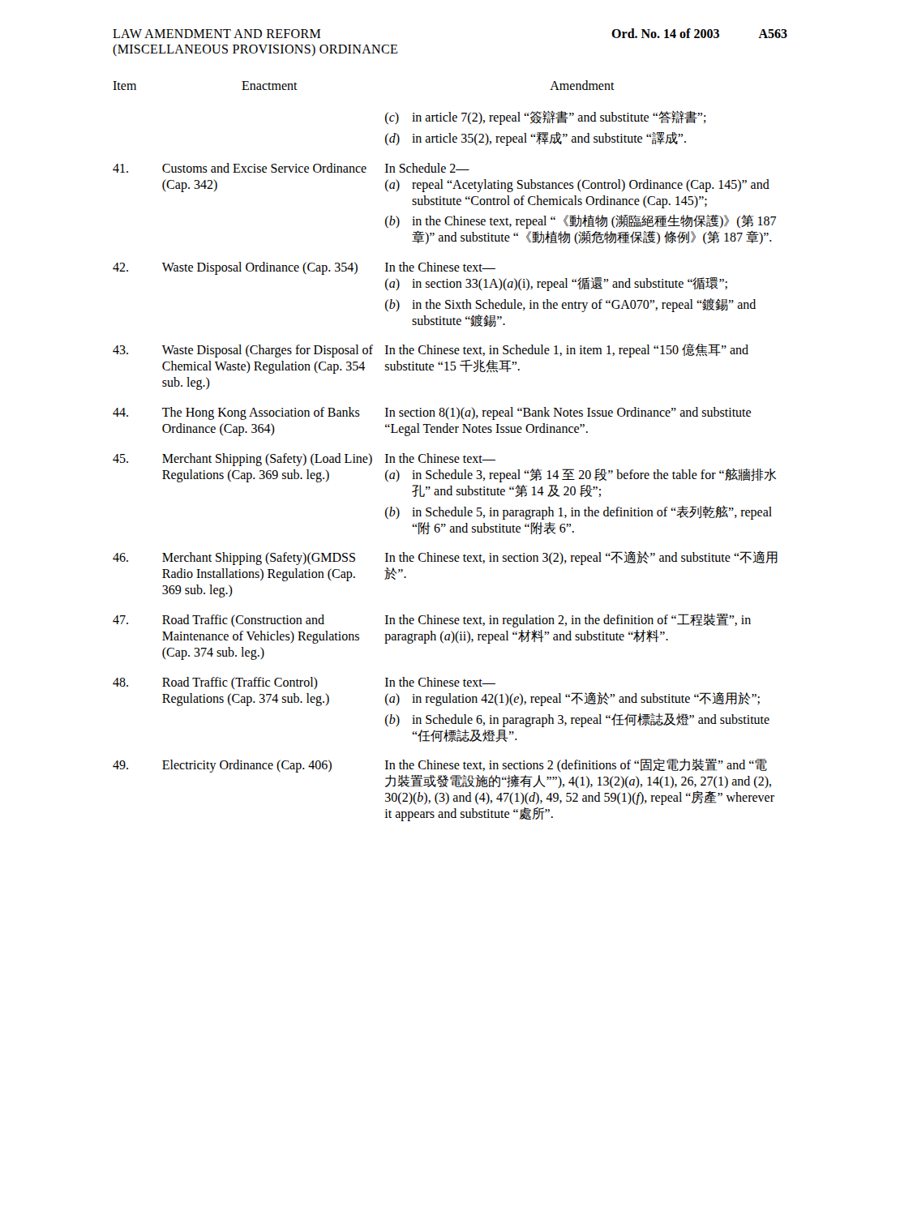Law Amendment and Reform
(Miscellaneous Provisions) Ordinance
Ord. No. 14 of 2003
A563
| Item | Enactment | Amendment |
| --- | --- | --- |
| | | ( c ) in article 7(2), repeal “簽辯書” and substitute “答辯書”; ( d ) in article 35(2), repeal “釋成” and substitute “譯成”. |
| 41. | Customs and Excise Service Ordinance (Cap. 342) | In Schedule 2— ( a ) repeal “Acetylating Substances (Control) Ordinance (Cap. 145)” and substitute “Control of Chemicals Ordinance (Cap. 145)”; ( b ) in the Chinese text, repeal “《動植物 (瀕臨絕種生物保護)》(第 187 章)” and substitute “《動植物 (瀕危物種保護) 條例》(第 187 章)”. |
| 42. | Waste Disposal Ordinance (Cap. 354) | In the Chinese text— ( a ) in section 33(1A)( a )(i), repeal “循還” and substitute “循環”; ( b ) in the Sixth Schedule, in the entry of “GA070”, repeal “鍍錫” and substitute “鍍錫”. |
| 43. | Waste Disposal (Charges for Disposal of Chemical Waste) Regulation (Cap. 354 sub. leg.) | In the Chinese text, in Schedule 1, in item 1, repeal “150 億焦耳” and substitute “15 千兆焦耳”. |
| 44. | The Hong Kong Association of Banks Ordinance (Cap. 364) | In section 8(1)( a ), repeal “Bank Notes Issue Ordinance” and substitute “Legal Tender Notes Issue Ordinance”. |
| 45. | Merchant Shipping (Safety) (Load Line) Regulations (Cap. 369 sub. leg.) | In the Chinese text— ( a ) in Schedule 3, repeal “第 14 至 20 段” before the table for “舷牆排水孔” and substitute “第 14 及 20 段”; ( b ) in Schedule 5, in paragraph 1, in the definition of “表列乾舷”, repeal “附 6” and substitute “附表 6”. |
| 46. | Merchant Shipping (Safety)(GMDSS Radio Installations) Regulation (Cap. 369 sub. leg.) | In the Chinese text, in section 3(2), repeal “不適於” and substitute “不適用於”. |
| 47. | Road Traffic (Construction and Maintenance of Vehicles) Regulations (Cap. 374 sub. leg.) | In the Chinese text, in regulation 2, in the definition of “工程裝置”, in paragraph ( a )(ii), repeal “材料” and substitute “材料”. |
| 48. | Road Traffic (Traffic Control) Regulations (Cap. 374 sub. leg.) | In the Chinese text— ( a ) in regulation 42(1)( e ), repeal “不適於” and substitute “不適用於”; ( b ) in Schedule 6, in paragraph 3, repeal “任何標誌及燈” and substitute “任何標誌及燈具”. |
| 49. | Electricity Ordinance (Cap. 406) | In the Chinese text, in sections 2 (definitions of “固定電力裝置” and “電力裝置或發電設施的“擁有人””), 4(1), 13(2)( a ), 14(1), 26, 27(1) and (2), 30(2)( b ), (3) and (4), 47(1)( d ), 49, 52 and 59(1)( f ), repeal “房產” wherever it appears and substitute “處所”. |